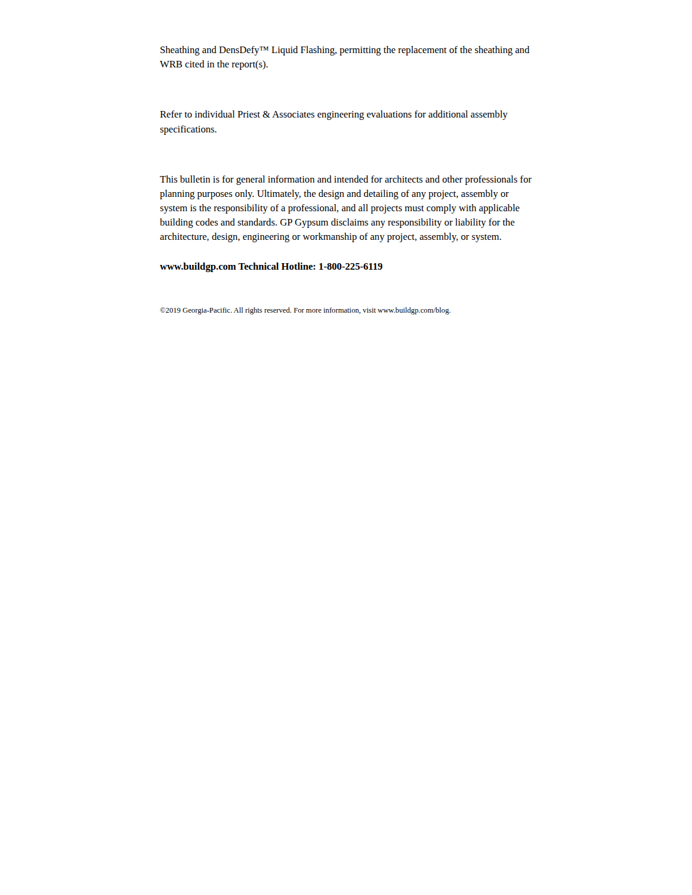Sheathing and DensDefy™ Liquid Flashing, permitting the replacement of the sheathing and WRB cited in the report(s).
Refer to individual Priest & Associates engineering evaluations for additional assembly specifications.
This bulletin is for general information and intended for architects and other professionals for planning purposes only. Ultimately, the design and detailing of any project, assembly or system is the responsibility of a professional, and all projects must comply with applicable building codes and standards. GP Gypsum disclaims any responsibility or liability for the architecture, design, engineering or workmanship of any project, assembly, or system.
www.buildgp.com Technical Hotline: 1-800-225-6119
©2019 Georgia-Pacific. All rights reserved. For more information, visit www.buildgp.com/blog.